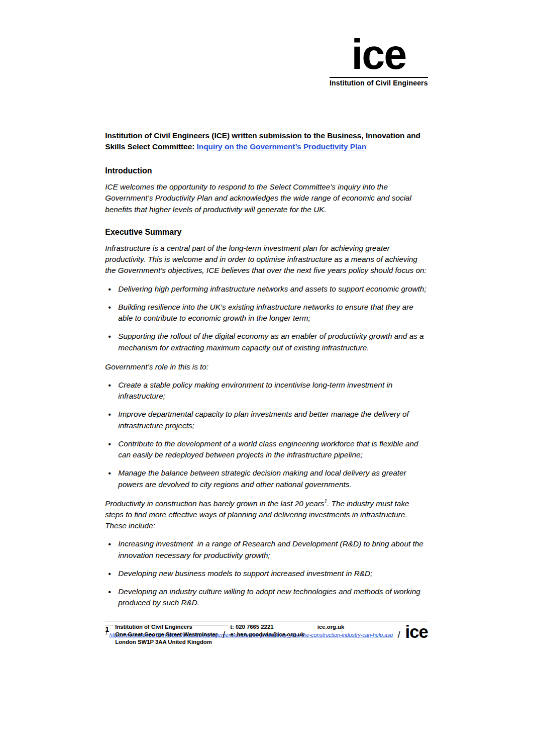ice
Institution of Civil Engineers
Institution of Civil Engineers (ICE) written submission to the Business, Innovation and Skills Select Committee: Inquiry on the Government’s Productivity Plan
Introduction
ICE welcomes the opportunity to respond to the Select Committee's inquiry into the Government’s Productivity Plan and acknowledges the wide range of economic and social benefits that higher levels of productivity will generate for the UK.
Executive Summary
Infrastructure is a central part of the long-term investment plan for achieving greater productivity. This is welcome and in order to optimise infrastructure as a means of achieving the Government’s objectives, ICE believes that over the next five years policy should focus on:
Delivering high performing infrastructure networks and assets to support economic growth;
Building resilience into the UK’s existing infrastructure networks to ensure that they are able to contribute to economic growth in the longer term;
Supporting the rollout of the digital economy as an enabler of productivity growth and as a mechanism for extracting maximum capacity out of existing infrastructure.
Government’s role in this is to:
Create a stable policy making environment to incentivise long-term investment in infrastructure;
Improve departmental capacity to plan investments and better manage the delivery of infrastructure projects;
Contribute to the development of a world class engineering workforce that is flexible and can easily be redeployed between projects in the infrastructure pipeline;
Manage the balance between strategic decision making and local delivery as greater powers are devolved to city regions and other national governments.
Productivity in construction has barely grown in the last 20 years1. The industry must take steps to find more effective ways of planning and delivering investments in infrastructure. These include:
Increasing investment in a range of Research and Development (R&D) to bring about the innovation necessary for productivity growth;
Developing new business models to support increased investment in R&D;
Developing an industry culture willing to adopt new technologies and methods of working produced by such R&D.
1 https://www.thenbs.com/topics/practiceManagement/articles/uk-productivity_how-the-construction-industry-can-help.asp
1
Institution of Civil Engineers
One Great George Street Westminster
London SW1P 3AA United Kingdom
/
t: 020 7665 2221
e: ben.goodwin@ice.org.uk
ice.org.uk
/
ice